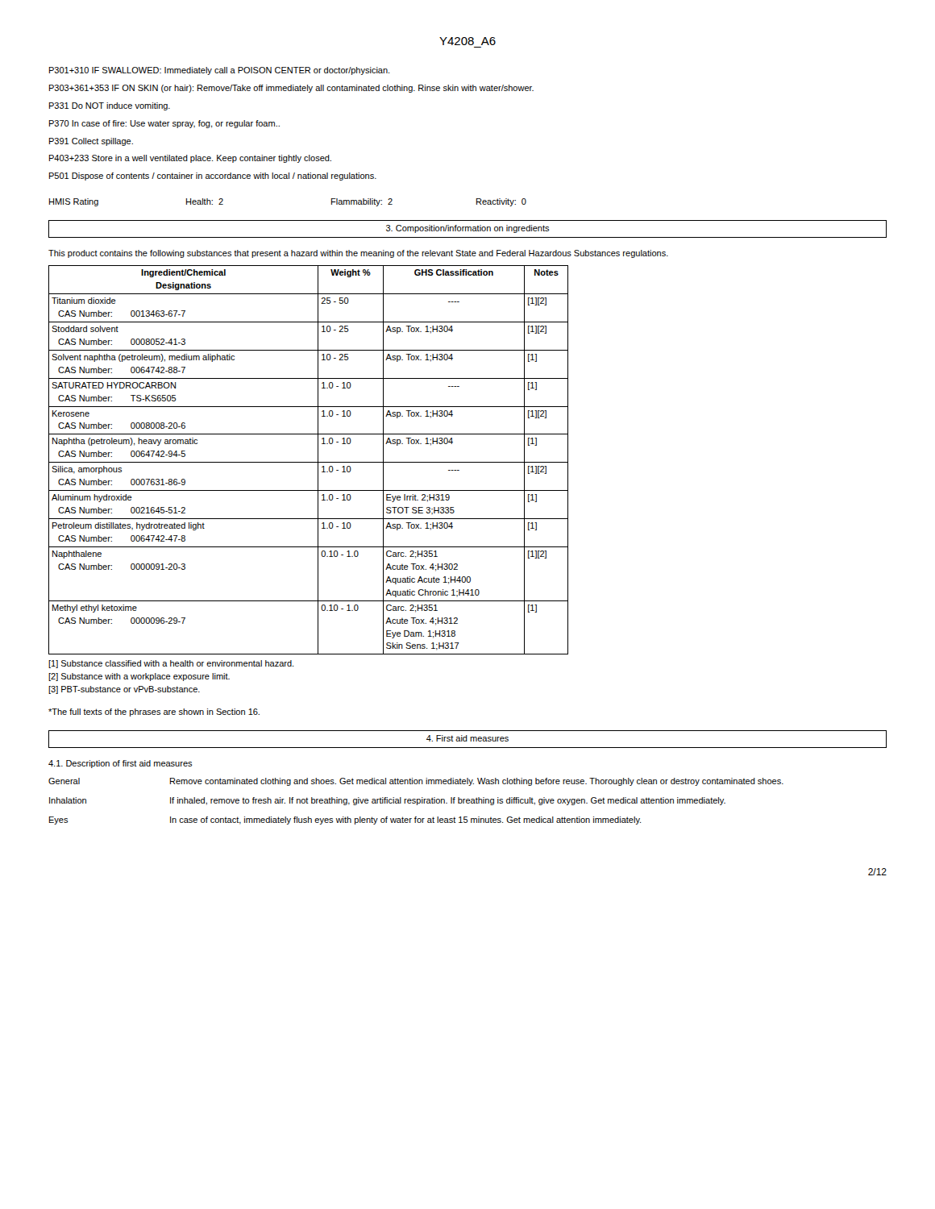Y4208_A6
P301+310 IF SWALLOWED: Immediately call a POISON CENTER or doctor/physician.
P303+361+353 IF ON SKIN (or hair): Remove/Take off immediately all contaminated clothing. Rinse skin with water/shower.
P331 Do NOT induce vomiting.
P370 In case of fire: Use water spray, fog, or regular foam..
P391 Collect spillage.
P403+233 Store in a well ventilated place. Keep container tightly closed.
P501 Dispose of contents / container in accordance with local / national regulations.
HMIS Rating Health: 2 Flammability: 2 Reactivity: 0
3. Composition/information on ingredients
This product contains the following substances that present a hazard within the meaning of the relevant State and Federal Hazardous Substances regulations.
| Ingredient/Chemical Designations | Weight % | GHS Classification | Notes |
| --- | --- | --- | --- |
| Titanium dioxide CAS Number: 0013463-67-7 | 25 - 50 | ---- | [1][2] |
| Stoddard solvent CAS Number: 0008052-41-3 | 10 - 25 | Asp. Tox. 1;H304 | [1][2] |
| Solvent naphtha (petroleum), medium aliphatic CAS Number: 0064742-88-7 | 10 - 25 | Asp. Tox. 1;H304 | [1] |
| SATURATED HYDROCARBON CAS Number: TS-KS6505 | 1.0 - 10 | ---- | [1] |
| Kerosene CAS Number: 0008008-20-6 | 1.0 - 10 | Asp. Tox. 1;H304 | [1][2] |
| Naphtha (petroleum), heavy aromatic CAS Number: 0064742-94-5 | 1.0 - 10 | Asp. Tox. 1;H304 | [1] |
| Silica, amorphous CAS Number: 0007631-86-9 | 1.0 - 10 | ---- | [1][2] |
| Aluminum hydroxide CAS Number: 0021645-51-2 | 1.0 - 10 | Eye Irrit. 2;H319 STOT SE 3;H335 | [1] |
| Petroleum distillates, hydrotreated light CAS Number: 0064742-47-8 | 1.0 - 10 | Asp. Tox. 1;H304 | [1] |
| Naphthalene CAS Number: 0000091-20-3 | 0.10 - 1.0 | Carc. 2;H351 Acute Tox. 4;H302 Aquatic Acute 1;H400 Aquatic Chronic 1;H410 | [1][2] |
| Methyl ethyl ketoxime CAS Number: 0000096-29-7 | 0.10 - 1.0 | Carc. 2;H351 Acute Tox. 4;H312 Eye Dam. 1;H318 Skin Sens. 1;H317 | [1] |
[1] Substance classified with a health or environmental hazard.
[2] Substance with a workplace exposure limit.
[3] PBT-substance or vPvB-substance.
*The full texts of the phrases are shown in Section 16.
4. First aid measures
4.1. Description of first aid measures
| General | Remove contaminated clothing and shoes. Get medical attention immediately. Wash clothing before reuse. Thoroughly clean or destroy contaminated shoes. |
| Inhalation | If inhaled, remove to fresh air. If not breathing, give artificial respiration. If breathing is difficult, give oxygen. Get medical attention immediately. |
| Eyes | In case of contact, immediately flush eyes with plenty of water for at least 15 minutes. Get medical attention immediately. |
2/12